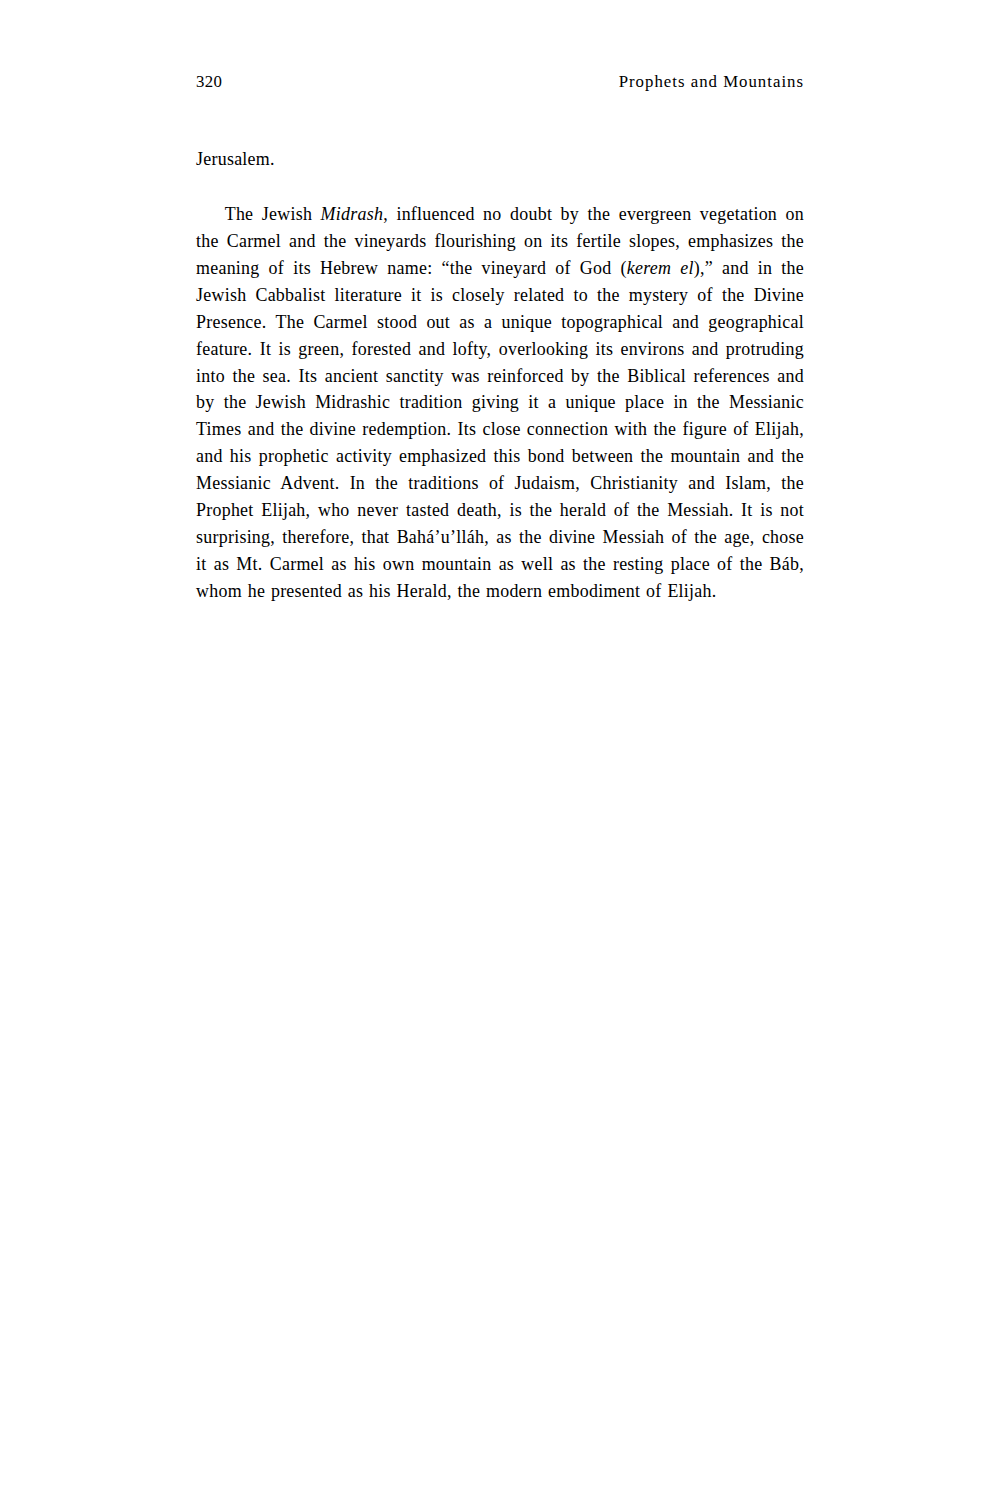320 Prophets and Mountains
Jerusalem.
The Jewish Midrash, influenced no doubt by the evergreen vegetation on the Carmel and the vineyards flourishing on its fertile slopes, emphasizes the meaning of its Hebrew name: “the vineyard of God (kerem el),” and in the Jewish Cabbalist literature it is closely related to the mystery of the Divine Presence. The Carmel stood out as a unique topographical and geographical feature. It is green, forested and lofty, overlooking its environs and protruding into the sea. Its ancient sanctity was reinforced by the Biblical references and by the Jewish Midrashic tradition giving it a unique place in the Messianic Times and the divine redemption. Its close connection with the figure of Elijah, and his prophetic activity emphasized this bond between the mountain and the Messianic Advent. In the traditions of Judaism, Christianity and Islam, the Prophet Elijah, who never tasted death, is the herald of the Messiah. It is not surprising, therefore, that Bahá’u’lláh, as the divine Messiah of the age, chose it as Mt. Carmel as his own mountain as well as the resting place of the Báb, whom he presented as his Herald, the modern embodiment of Elijah.